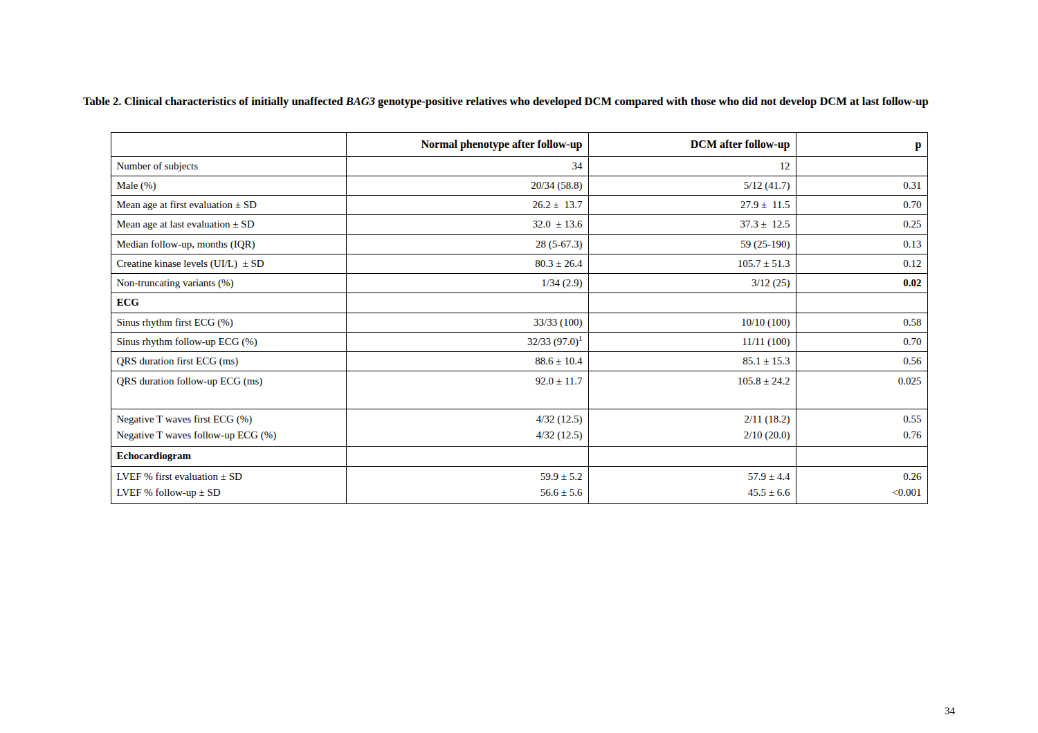Table 2. Clinical characteristics of initially unaffected BAG3 genotype-positive relatives who developed DCM compared with those who did not develop DCM at last follow-up
| | Normal phenotype after follow-up | DCM after follow-up | p |
| --- | --- | --- | --- |
| Number of subjects | 34 | 12 | |
| Male (%) | 20/34 (58.8) | 5/12 (41.7) | 0.31 |
| Mean age at first evaluation ± SD | 26.2 ± 13.7 | 27.9 ± 11.5 | 0.70 |
| Mean age at last evaluation ± SD | 32.0 ± 13.6 | 37.3 ± 12.5 | 0.25 |
| Median follow-up, months (IQR) | 28 (5-67.3) | 59 (25-190) | 0.13 |
| Creatine kinase levels (UI/L) ± SD | 80.3 ± 26.4 | 105.7 ± 51.3 | 0.12 |
| Non-truncating variants (%) | 1/34 (2.9) | 3/12 (25) | 0.02 |
| ECG | | | |
| Sinus rhythm first ECG (%) | 33/33 (100) | 10/10 (100) | 0.58 |
| Sinus rhythm follow-up ECG (%) | 32/33 (97.0) 1 | 11/11 (100) | 0.70 |
| QRS duration first ECG (ms) | 88.6 ± 10.4 | 85.1 ± 15.3 | 0.56 |
| QRS duration follow-up ECG (ms) | 92.0 ± 11.7 | 105.8 ± 24.2 | 0.025 |
| Negative T waves first ECG (%) Negative T waves follow-up ECG (%) | 4/32 (12.5) 4/32 (12.5) | 2/11 (18.2) 2/10 (20.0) | 0.55 0.76 |
| Echocardiogram | | | |
| LVEF % first evaluation ± SD LVEF % follow-up ± SD | 59.9 ± 5.2 56.6 ± 5.6 | 57.9 ± 4.4 45.5 ± 6.6 | 0.26 <0.001 |
34